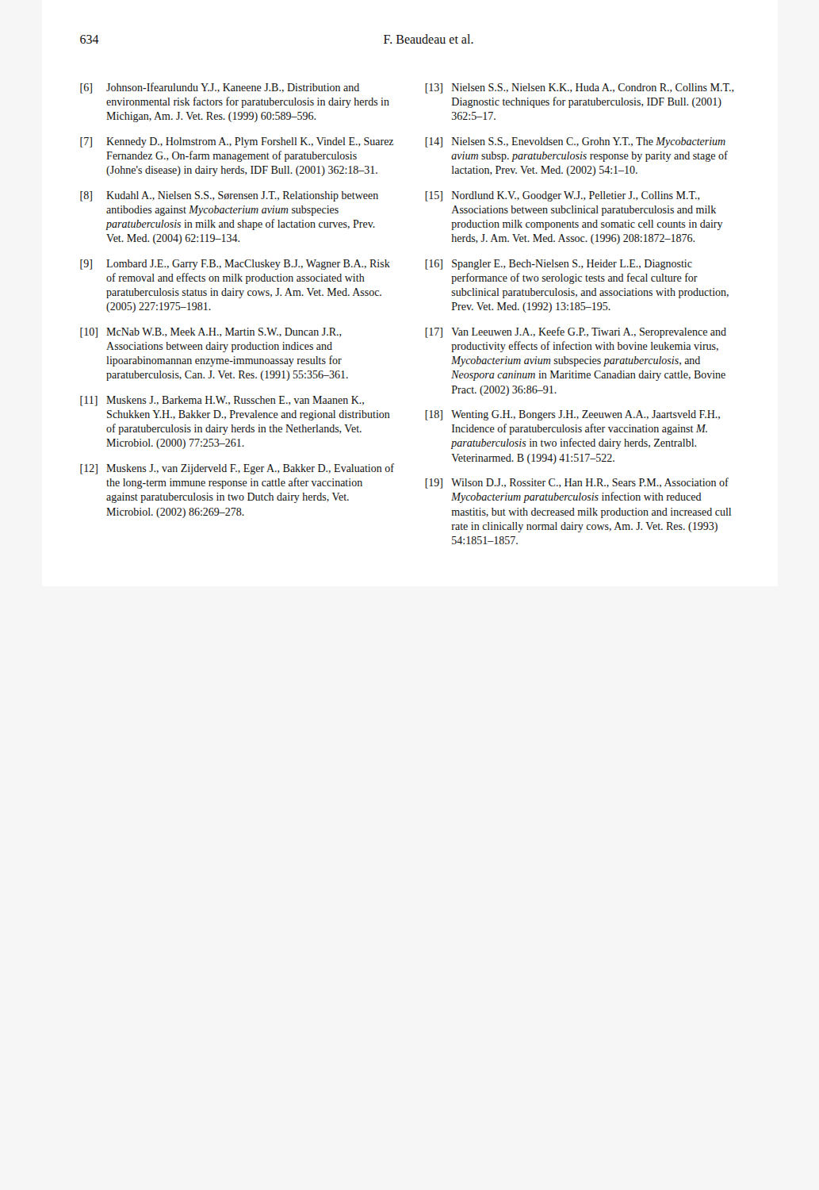634 F. Beaudeau et al.
[6] Johnson-Ifearulundu Y.J., Kaneene J.B., Distribution and environmental risk factors for paratuberculosis in dairy herds in Michigan, Am. J. Vet. Res. (1999) 60:589–596.
[7] Kennedy D., Holmstrom A., Plym Forshell K., Vindel E., Suarez Fernandez G., On-farm management of paratuberculosis (Johne's disease) in dairy herds, IDF Bull. (2001) 362:18–31.
[8] Kudahl A., Nielsen S.S., Sørensen J.T., Relationship between antibodies against Mycobacterium avium subspecies paratuberculosis in milk and shape of lactation curves, Prev. Vet. Med. (2004) 62:119–134.
[9] Lombard J.E., Garry F.B., MacCluskey B.J., Wagner B.A., Risk of removal and effects on milk production associated with paratuberculosis status in dairy cows, J. Am. Vet. Med. Assoc. (2005) 227:1975–1981.
[10] McNab W.B., Meek A.H., Martin S.W., Duncan J.R., Associations between dairy production indices and lipoarabinomannan enzyme-immunoassay results for paratuberculosis, Can. J. Vet. Res. (1991) 55:356–361.
[11] Muskens J., Barkema H.W., Russchen E., van Maanen K., Schukken Y.H., Bakker D., Prevalence and regional distribution of paratuberculosis in dairy herds in the Netherlands, Vet. Microbiol. (2000) 77:253–261.
[12] Muskens J., van Zijderveld F., Eger A., Bakker D., Evaluation of the long-term immune response in cattle after vaccination against paratuberculosis in two Dutch dairy herds, Vet. Microbiol. (2002) 86:269–278.
[13] Nielsen S.S., Nielsen K.K., Huda A., Condron R., Collins M.T., Diagnostic techniques for paratuberculosis, IDF Bull. (2001) 362:5–17.
[14] Nielsen S.S., Enevoldsen C., Grohn Y.T., The Mycobacterium avium subsp. paratuberculosis response by parity and stage of lactation, Prev. Vet. Med. (2002) 54:1–10.
[15] Nordlund K.V., Goodger W.J., Pelletier J., Collins M.T., Associations between subclinical paratuberculosis and milk production milk components and somatic cell counts in dairy herds, J. Am. Vet. Med. Assoc. (1996) 208:1872–1876.
[16] Spangler E., Bech-Nielsen S., Heider L.E., Diagnostic performance of two serologic tests and fecal culture for subclinical paratuberculosis, and associations with production, Prev. Vet. Med. (1992) 13:185–195.
[17] Van Leeuwen J.A., Keefe G.P., Tiwari A., Seroprevalence and productivity effects of infection with bovine leukemia virus, Mycobacterium avium subspecies paratuberculosis, and Neospora caninum in Maritime Canadian dairy cattle, Bovine Pract. (2002) 36:86–91.
[18] Wenting G.H., Bongers J.H., Zeeuwen A.A., Jaartsveld F.H., Incidence of paratuberculosis after vaccination against M. paratuberculosis in two infected dairy herds, Zentralbl. Veterinarmed. B (1994) 41:517–522.
[19] Wilson D.J., Rossiter C., Han H.R., Sears P.M., Association of Mycobacterium paratuberculosis infection with reduced mastitis, but with decreased milk production and increased cull rate in clinically normal dairy cows, Am. J. Vet. Res. (1993) 54:1851–1857.